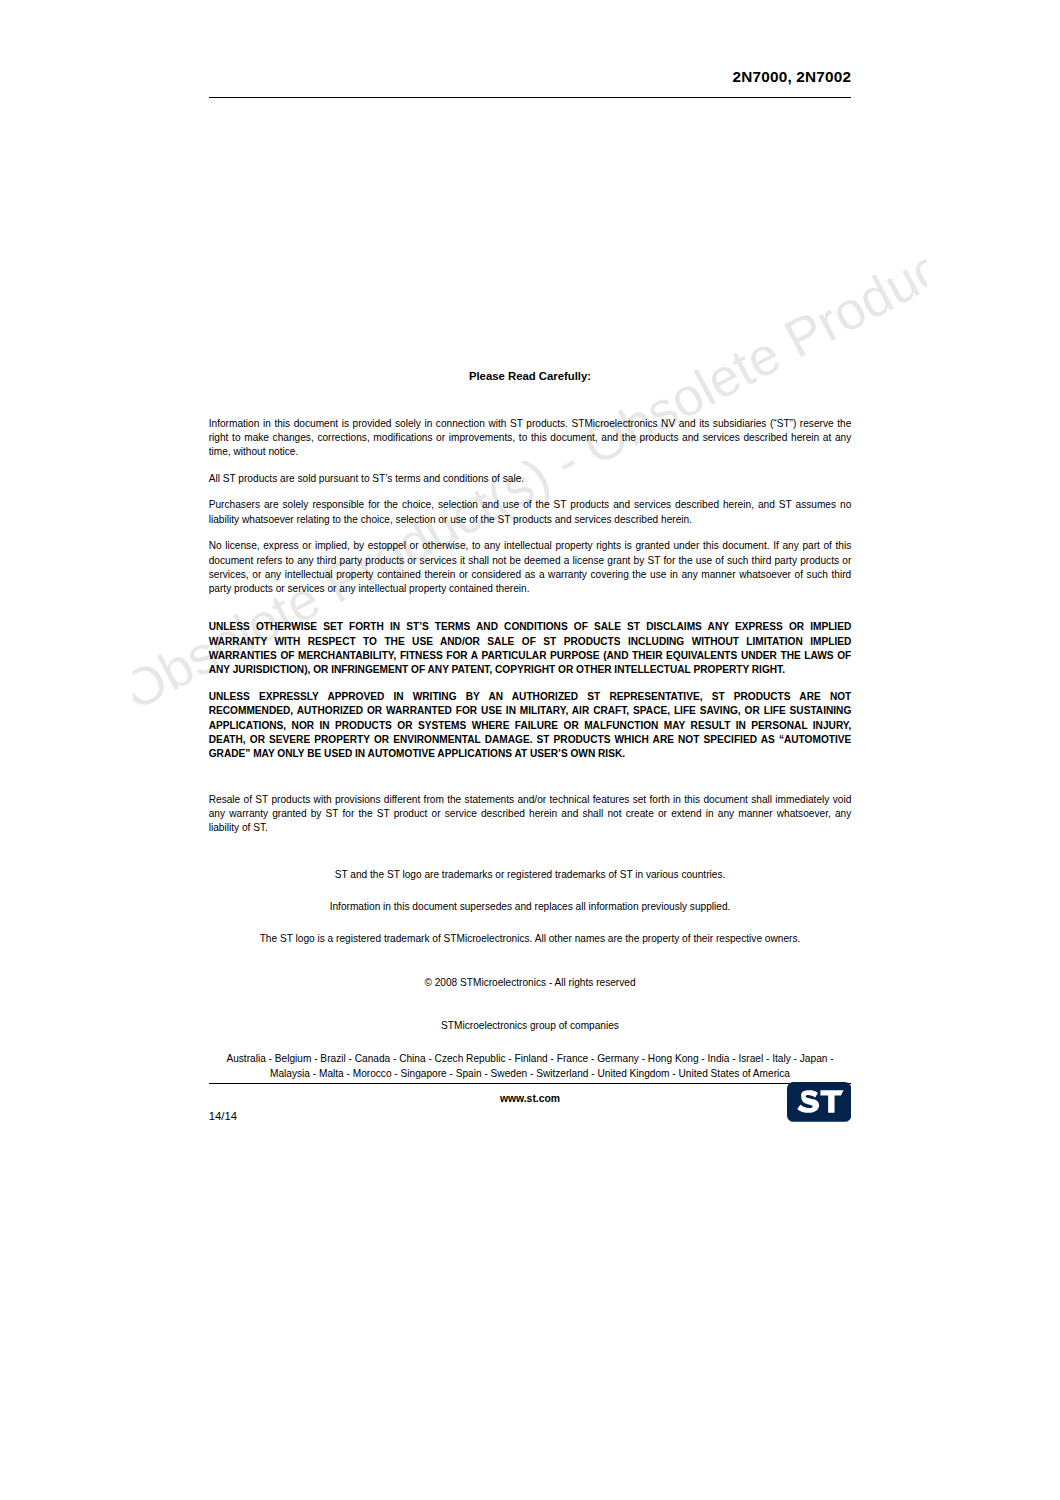Obsolete Product(s) - Obsolete Product(s)
2N7000, 2N7002
Please Read Carefully:
Information in this document is provided solely in connection with ST products. STMicroelectronics NV and its subsidiaries (“ST”) reserve the right to make changes, corrections, modifications or improvements, to this document, and the products and services described herein at any time, without notice.
All ST products are sold pursuant to ST’s terms and conditions of sale.
Purchasers are solely responsible for the choice, selection and use of the ST products and services described herein, and ST assumes no liability whatsoever relating to the choice, selection or use of the ST products and services described herein.
No license, express or implied, by estoppel or otherwise, to any intellectual property rights is granted under this document. If any part of this document refers to any third party products or services it shall not be deemed a license grant by ST for the use of such third party products or services, or any intellectual property contained therein or considered as a warranty covering the use in any manner whatsoever of such third party products or services or any intellectual property contained therein.
UNLESS OTHERWISE SET FORTH IN ST’S TERMS AND CONDITIONS OF SALE ST DISCLAIMS ANY EXPRESS OR IMPLIED WARRANTY WITH RESPECT TO THE USE AND/OR SALE OF ST PRODUCTS INCLUDING WITHOUT LIMITATION IMPLIED WARRANTIES OF MERCHANTABILITY, FITNESS FOR A PARTICULAR PURPOSE (AND THEIR EQUIVALENTS UNDER THE LAWS OF ANY JURISDICTION), OR INFRINGEMENT OF ANY PATENT, COPYRIGHT OR OTHER INTELLECTUAL PROPERTY RIGHT.
UNLESS EXPRESSLY APPROVED IN WRITING BY AN AUTHORIZED ST REPRESENTATIVE, ST PRODUCTS ARE NOT RECOMMENDED, AUTHORIZED OR WARRANTED FOR USE IN MILITARY, AIR CRAFT, SPACE, LIFE SAVING, OR LIFE SUSTAINING APPLICATIONS, NOR IN PRODUCTS OR SYSTEMS WHERE FAILURE OR MALFUNCTION MAY RESULT IN PERSONAL INJURY, DEATH, OR SEVERE PROPERTY OR ENVIRONMENTAL DAMAGE. ST PRODUCTS WHICH ARE NOT SPECIFIED AS “AUTOMOTIVE GRADE” MAY ONLY BE USED IN AUTOMOTIVE APPLICATIONS AT USER’S OWN RISK.
Resale of ST products with provisions different from the statements and/or technical features set forth in this document shall immediately void any warranty granted by ST for the ST product or service described herein and shall not create or extend in any manner whatsoever, any liability of ST.
ST and the ST logo are trademarks or registered trademarks of ST in various countries.
Information in this document supersedes and replaces all information previously supplied.
The ST logo is a registered trademark of STMicroelectronics. All other names are the property of their respective owners.
© 2008 STMicroelectronics - All rights reserved
STMicroelectronics group of companies
Australia - Belgium - Brazil - Canada - China - Czech Republic - Finland - France - Germany - Hong Kong - India - Israel - Italy - Japan -
Malaysia - Malta - Morocco - Singapore - Spain - Sweden - Switzerland - United Kingdom - United States of America
www.st.com
14/14